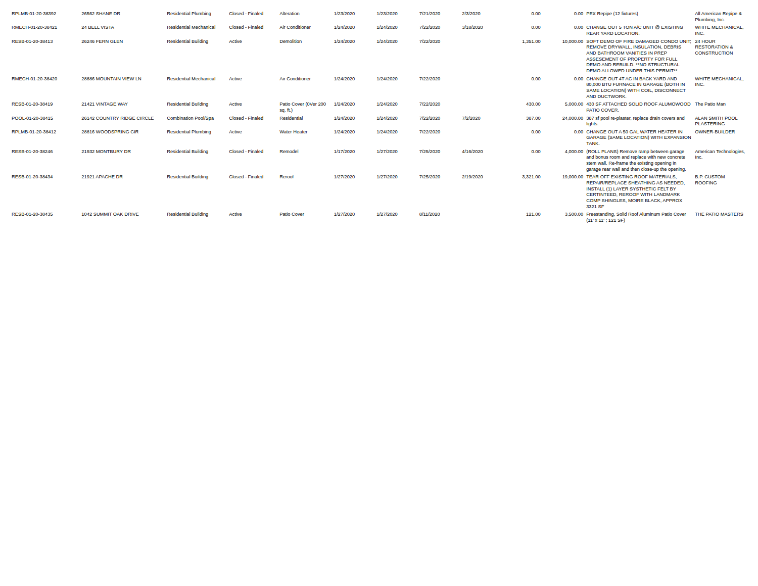| RPLMB-01-20-38392 | 26562 SHANE DR | Residential Plumbing | Closed - Finaled | Alteration | 1/23/2020 | 1/23/2020 | 7/21/2020 | 2/3/2020 | 0.00 | 0.00 | PEX Repipe (12 fixtures) | All American Repipe & Plumbing, Inc. |
| RMECH-01-20-38421 | 24 BELL VISTA | Residential Mechanical | Closed - Finaled | Air Conditioner | 1/24/2020 | 1/24/2020 | 7/22/2020 | 3/18/2020 | 0.00 | 0.00 | CHANGE OUT 5 TON A/C UNIT @ EXISTING REAR YARD LOCATION. | WHITE MECHANICAL, INC. |
| RESB-01-20-38413 | 26246 FERN GLEN | Residential Building | Active | Demolition | 1/24/2020 | 1/24/2020 | 7/22/2020 | | 1,351.00 | 10,000.00 | SOFT DEMO OF FIRE DAMAGED CONDO UNIT; REMOVE DRYWALL, INSULATION, DEBRIS AND BATHROOM VANITIES IN PREP ASSESEMENT OF PROPERTY FOR FULL DEMO AND REBUILD. **NO STRUCTURAL DEMO ALLOWED UNDER THIS PERMIT** | 24 HOUR RESTORATION & CONSTRUCTION |
| RMECH-01-20-38420 | 28886 MOUNTAIN VIEW LN | Residential Mechanical | Active | Air Conditioner | 1/24/2020 | 1/24/2020 | 7/22/2020 | | 0.00 | 0.00 | CHANGE OUT 4T AC IN BACK YARD AND 80,000 BTU FURNACE IN GARAGE (BOTH IN SAME LOCATION) WITH COIL, DISCONNECT AND DUCTWORK. | WHITE MECHANICAL, INC. |
| RESB-01-20-38419 | 21421 VINTAGE WAY | Residential Building | Active | Patio Cover (0Ver 200 sq. ft.) | 1/24/2020 | 1/24/2020 | 7/22/2020 | | 430.00 | 5,000.00 | 430 SF ATTACHED SOLID ROOF ALUMOWOOD PATIO COVER. | The Patio Man |
| POOL-01-20-38415 | 26142 COUNTRY RIDGE CIRCLE | Combination Pool/Spa | Closed - Finaled | Residential | 1/24/2020 | 1/24/2020 | 7/22/2020 | 7/2/2020 | 387.00 | 24,000.00 | 387 sf pool re-plaster, replace drain covers and lights. | ALAN SMITH POOL PLASTERING |
| RPLMB-01-20-38412 | 28816 WOODSPRING CIR | Residential Plumbing | Active | Water Heater | 1/24/2020 | 1/24/2020 | 7/22/2020 | | 0.00 | 0.00 | CHANGE OUT A 50 GAL WATER HEATER IN GARAGE (SAME LOCATION) WITH EXPANSION TANK. | OWNER-BUILDER |
| RESB-01-20-38246 | 21932 MONTBURY DR | Residential Building | Closed - Finaled | Remodel | 1/17/2020 | 1/27/2020 | 7/25/2020 | 4/16/2020 | 0.00 | 4,000.00 | (ROLL PLANS) Remove ramp between garage and bonus room and replace with new concrete stem wall. Re-frame the existing opening in garage rear wall and then close-up the opening. | American Technologies, Inc. |
| RESB-01-20-38434 | 21921 APACHE DR | Residential Building | Closed - Finaled | Reroof | 1/27/2020 | 1/27/2020 | 7/25/2020 | 2/19/2020 | 3,321.00 | 19,000.00 | TEAR OFF EXISTING ROOF MATERIALS, REPAIR/REPLACE SHEATHING AS NEEDED, INSTALL (1) LAYER SYSTHETIC FELT BY CERTINTEED, REROOF WITH LANDMARK COMP SHINGLES, MOIRE BLACK, APPROX 3321 SF | B.P. CUSTOM ROOFING |
| RESB-01-20-38435 | 1042 SUMMIT OAK DRIVE | Residential Building | Active | Patio Cover | 1/27/2020 | 1/27/2020 | 8/11/2020 | | 121.00 | 3,500.00 | Freestanding, Solid Roof Aluminum Patio Cover (11' x 11' ; 121 SF) | THE PATIO MASTERS |